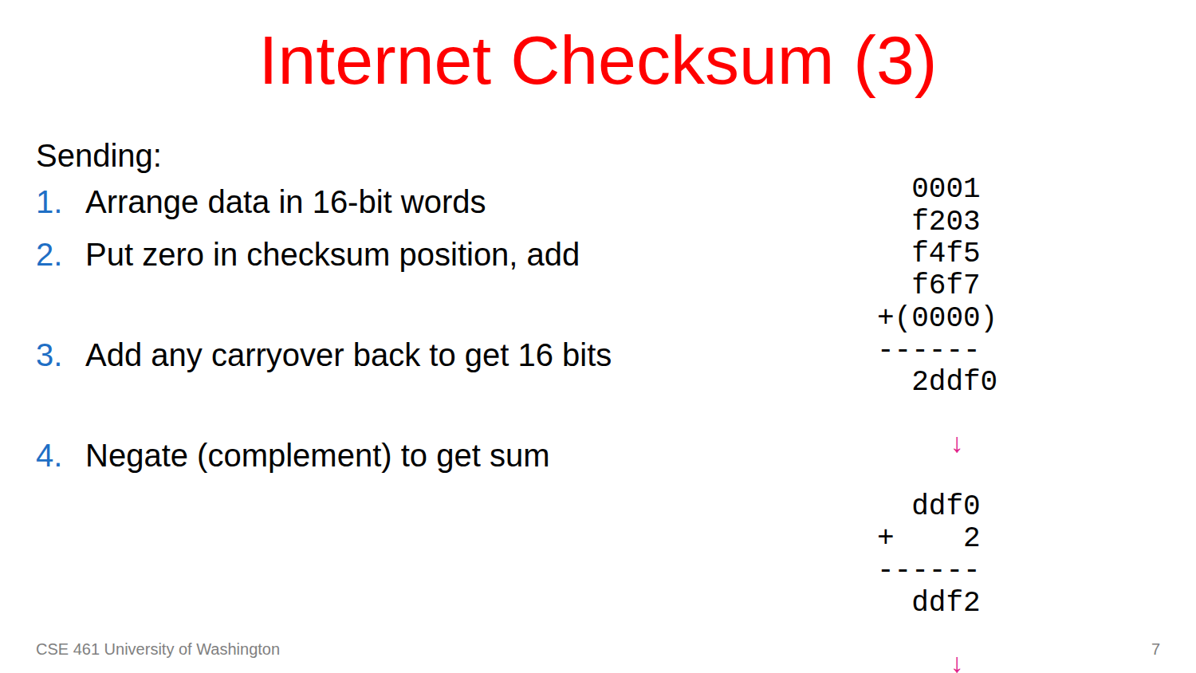Internet Checksum (3)
Sending:
1. Arrange data in 16-bit words
2. Put zero in checksum position, add
3. Add any carryover back to get 16 bits
4. Negate (complement) to get sum
0001 f203 f4f5 f6f7 +(0000) ------ 2ddf0
↓
ddf0 + 2 ------ ddf2
↓
220d
CSE 461 University of Washington
7